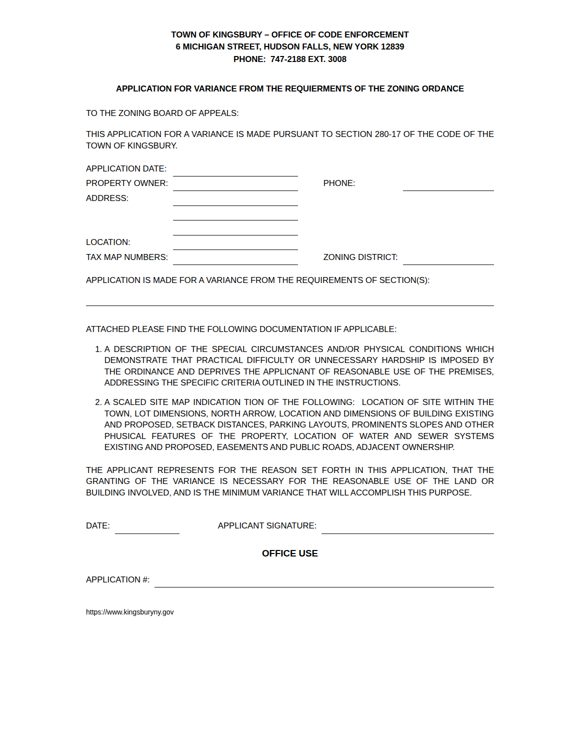TOWN OF KINGSBURY – OFFICE OF CODE ENFORCEMENT
6 MICHIGAN STREET, HUDSON FALLS, NEW YORK 12839
PHONE: 747-2188 EXT. 3008
APPLICATION FOR VARIANCE FROM THE REQUIERMENTS OF THE ZONING ORDANCE
TO THE ZONING BOARD OF APPEALS:
THIS APPLICATION FOR A VARIANCE IS MADE PURSUANT TO SECTION 280-17 OF THE CODE OF THE TOWN OF KINGSBURY.
| APPLICATION DATE: | | | | |
| PROPERTY OWNER: | | | PHONE: | |
| ADDRESS: | | | | |
| LOCATION: | | | | |
| TAX MAP NUMBERS: | | | ZONING DISTRICT: | |
APPLICATION IS MADE FOR A VARIANCE FROM THE REQUIREMENTS OF SECTION(S):
ATTACHED PLEASE FIND THE FOLLOWING DOCUMENTATION IF APPLICABLE:
A DESCRIPTION OF THE SPECIAL CIRCUMSTANCES AND/OR PHYSICAL CONDITIONS WHICH DEMONSTRATE THAT PRACTICAL DIFFICULTY OR UNNECESSARY HARDSHIP IS IMPOSED BY THE ORDINANCE AND DEPRIVES THE APPLICNANT OF REASONABLE USE OF THE PREMISES, ADDRESSING THE SPECIFIC CRITERIA OUTLINED IN THE INSTRUCTIONS.
A SCALED SITE MAP INDICATION TION OF THE FOLLOWING: LOCATION OF SITE WITHIN THE TOWN, LOT DIMENSIONS, NORTH ARROW, LOCATION AND DIMENSIONS OF BUILDING EXISTING AND PROPOSED, SETBACK DISTANCES, PARKING LAYOUTS, PROMINENTS SLOPES AND OTHER PHUSICAL FEATURES OF THE PROPERTY, LOCATION OF WATER AND SEWER SYSTEMS EXISTING AND PROPOSED, EASEMENTS AND PUBLIC ROADS, ADJACENT OWNERSHIP.
THE APPLICANT REPRESENTS FOR THE REASON SET FORTH IN THIS APPLICATION, THAT THE GRANTING OF THE VARIANCE IS NECESSARY FOR THE REASONABLE USE OF THE LAND OR BUILDING INVOLVED, AND IS THE MINIMUM VARIANCE THAT WILL ACCOMPLISH THIS PURPOSE.
| DATE: | | | APPLICANT SIGNATURE: | |
OFFICE USE
| APPLICATION #: | |
https://www.kingsburyny.gov